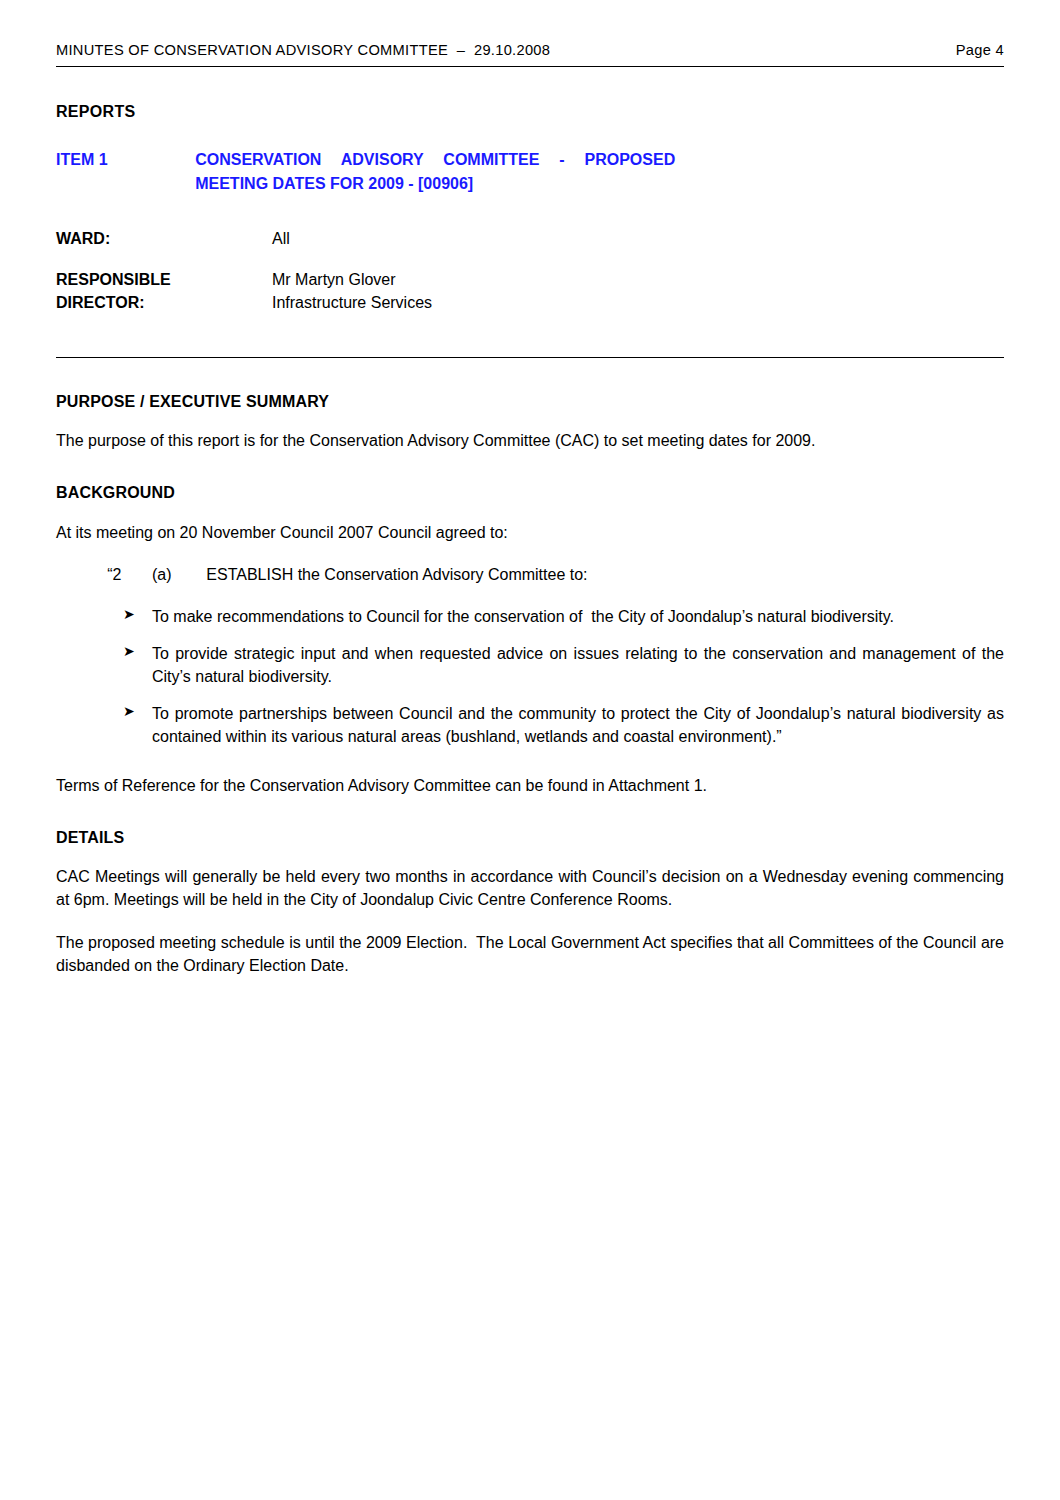Minutes of Conservation Advisory Committee – 29.10.2008 Page 4
Reports
Item 1 Conservation Advisory Committee - Proposed Meeting Dates for 2009 - [00906]
| Ward: | All |
| Responsible Director: | Mr Martyn Glover Infrastructure Services |
Purpose / Executive Summary
The purpose of this report is for the Conservation Advisory Committee (CAC) to set meeting dates for 2009.
Background
At its meeting on 20 November Council 2007 Council agreed to:
“2 (a) ESTABLISH the Conservation Advisory Committee to:
To make recommendations to Council for the conservation of the City of Joondalup’s natural biodiversity.
To provide strategic input and when requested advice on issues relating to the conservation and management of the City’s natural biodiversity.
To promote partnerships between Council and the community to protect the City of Joondalup’s natural biodiversity as contained within its various natural areas (bushland, wetlands and coastal environment).”
Terms of Reference for the Conservation Advisory Committee can be found in Attachment 1.
Details
CAC Meetings will generally be held every two months in accordance with Council’s decision on a Wednesday evening commencing at 6pm. Meetings will be held in the City of Joondalup Civic Centre Conference Rooms.
The proposed meeting schedule is until the 2009 Election. The Local Government Act specifies that all Committees of the Council are disbanded on the Ordinary Election Date.